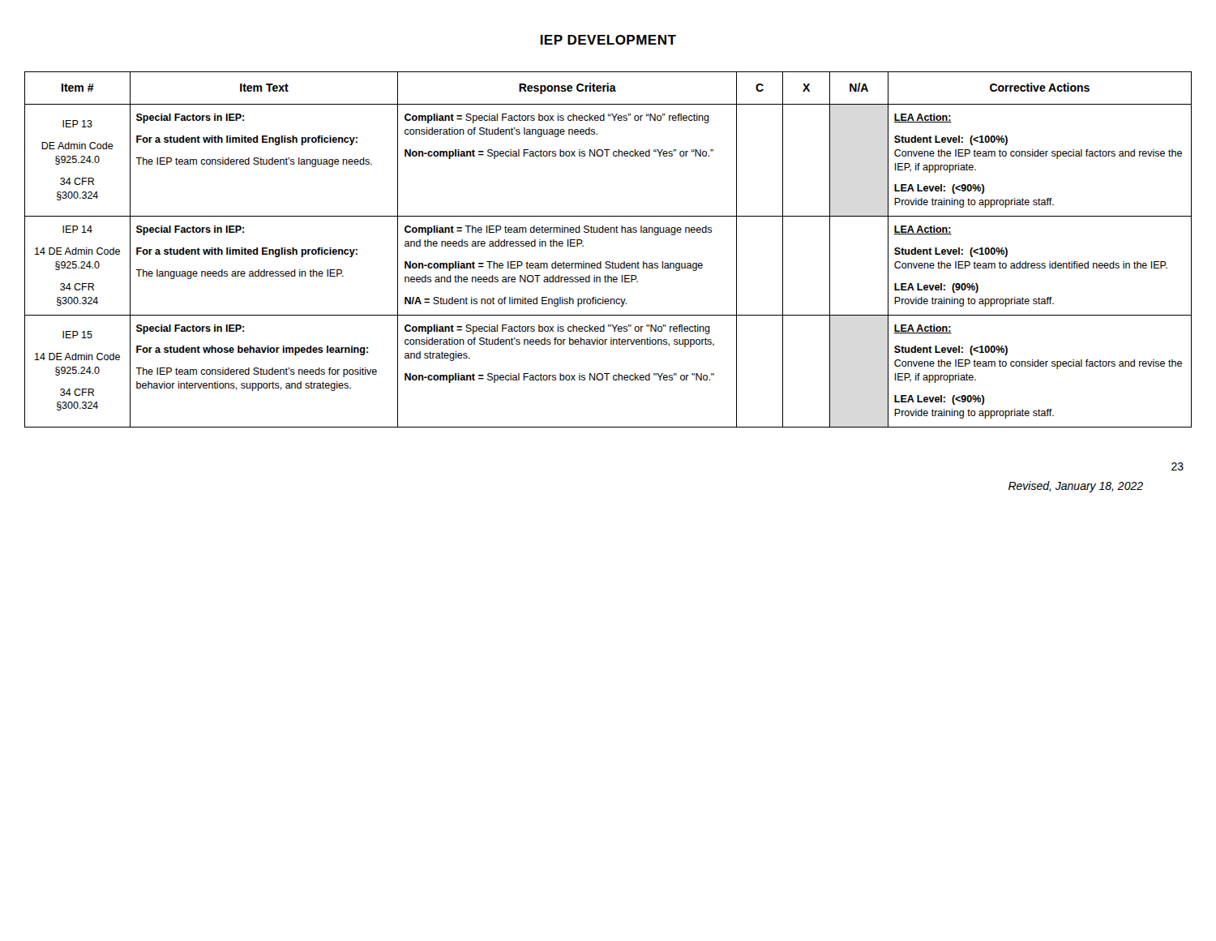IEP DEVELOPMENT
| Item # | Item Text | Response Criteria | C | X | N/A | Corrective Actions |
| --- | --- | --- | --- | --- | --- | --- |
| IEP 13 DE Admin Code §925.24.0 34 CFR §300.324 | Special Factors in IEP: For a student with limited English proficiency: The IEP team considered Student’s language needs. | Compliant = Special Factors box is checked “Yes” or “No” reflecting consideration of Student’s language needs. Non-compliant = Special Factors box is NOT checked “Yes” or “No.” | | | | LEA Action: Student Level: (<100%) Convene the IEP team to consider special factors and revise the IEP, if appropriate. LEA Level: (<90%) Provide training to appropriate staff. |
| IEP 14 14 DE Admin Code §925.24.0 34 CFR §300.324 | Special Factors in IEP: For a student with limited English proficiency: The language needs are addressed in the IEP. | Compliant = The IEP team determined Student has language needs and the needs are addressed in the IEP. Non-compliant = The IEP team determined Student has language needs and the needs are NOT addressed in the IEP. N/A = Student is not of limited English proficiency. | | | | LEA Action: Student Level: (<100%) Convene the IEP team to address identified needs in the IEP. LEA Level: (90%) Provide training to appropriate staff. |
| IEP 15 14 DE Admin Code §925.24.0 34 CFR §300.324 | Special Factors in IEP: For a student whose behavior impedes learning: The IEP team considered Student’s needs for positive behavior interventions, supports, and strategies. | Compliant = Special Factors box is checked "Yes" or "No" reflecting consideration of Student’s needs for behavior interventions, supports, and strategies. Non-compliant = Special Factors box is NOT checked "Yes" or "No." | | | | LEA Action: Student Level: (<100%) Convene the IEP team to consider special factors and revise the IEP, if appropriate. LEA Level: (<90%) Provide training to appropriate staff. |
23
Revised, January 18, 2022